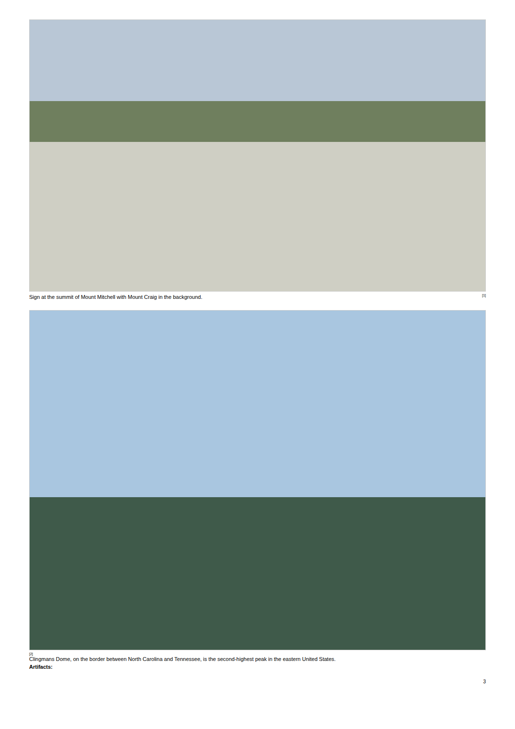Sign at the summit of Mount Mitchell with Mount Craig in the background.
[1]
[2]
Clingmans Dome, on the border between North Carolina and Tennessee, is the second-highest peak in the eastern United States.
Artifacts:
3